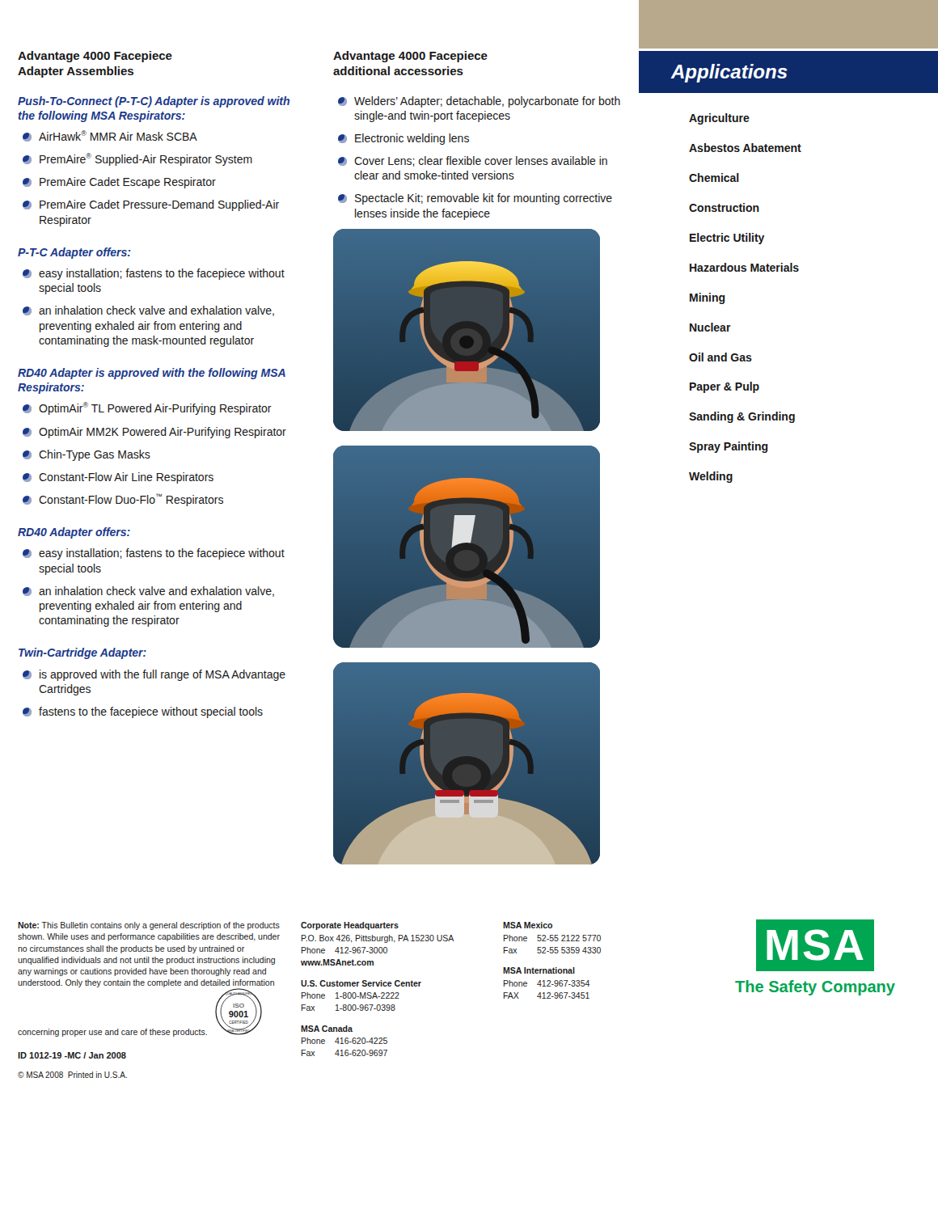Advantage 4000 Facepiece
Adapter Assemblies
Push-To-Connect (P-T-C) Adapter is approved with the following MSA Respirators:
AirHawk® MMR Air Mask SCBA
PremAire® Supplied-Air Respirator System
PremAire Cadet Escape Respirator
PremAire Cadet Pressure-Demand Supplied-Air Respirator
P-T-C Adapter offers:
easy installation; fastens to the facepiece without special tools
an inhalation check valve and exhalation valve, preventing exhaled air from entering and contaminating the mask-mounted regulator
RD40 Adapter is approved with the following MSA Respirators:
OptimAir® TL Powered Air-Purifying Respirator
OptimAir MM2K Powered Air-Purifying Respirator
Chin-Type Gas Masks
Constant-Flow Air Line Respirators
Constant-Flow Duo-Flo™ Respirators
RD40 Adapter offers:
easy installation; fastens to the facepiece without special tools
an inhalation check valve and exhalation valve, preventing exhaled air from entering and contaminating the respirator
Twin-Cartridge Adapter:
is approved with the full range of MSA Advantage Cartridges
fastens to the facepiece without special tools
Advantage 4000 Facepiece
additional accessories
Welders’ Adapter; detachable, polycarbonate for both single-and twin-port facepieces
Electronic welding lens
Cover Lens; clear flexible cover lenses available in clear and smoke-tinted versions
Spectacle Kit; removable kit for mounting corrective lenses inside the facepiece
Applications
Agriculture
Asbestos Abatement
Chemical
Construction
Electric Utility
Hazardous Materials
Mining
Nuclear
Oil and Gas
Paper & Pulp
Sanding & Grinding
Spray Painting
Welding
Note: This Bulletin contains only a general description of the products shown. While uses and performance capabilities are described, under no circumstances shall the products be used by untrained or unqualified individuals and not until the product instructions including any warnings or cautions provided have been thoroughly read and understood. Only they contain the complete and detailed information concerning proper use and care of these products. ISO 9001 CERTIFIED QUALITY ASSURED MSA CERTIFIED
ID 1012-19 -MC / Jan 2008
© MSA 2008 Printed in U.S.A.
Corporate Headquarters
P.O. Box 426, Pittsburgh, PA 15230 USA
Phone412-967-3000
www.MSAnet.com
U.S. Customer Service Center
Phone1-800-MSA-2222
Fax1-800-967-0398
MSA Canada
Phone416-620-4225
Fax416-620-9697
MSA Mexico
Phone52-55 2122 5770
Fax52-55 5359 4330
MSA International
Phone412-967-3354
FAX412-967-3451
MSA
The Safety Company